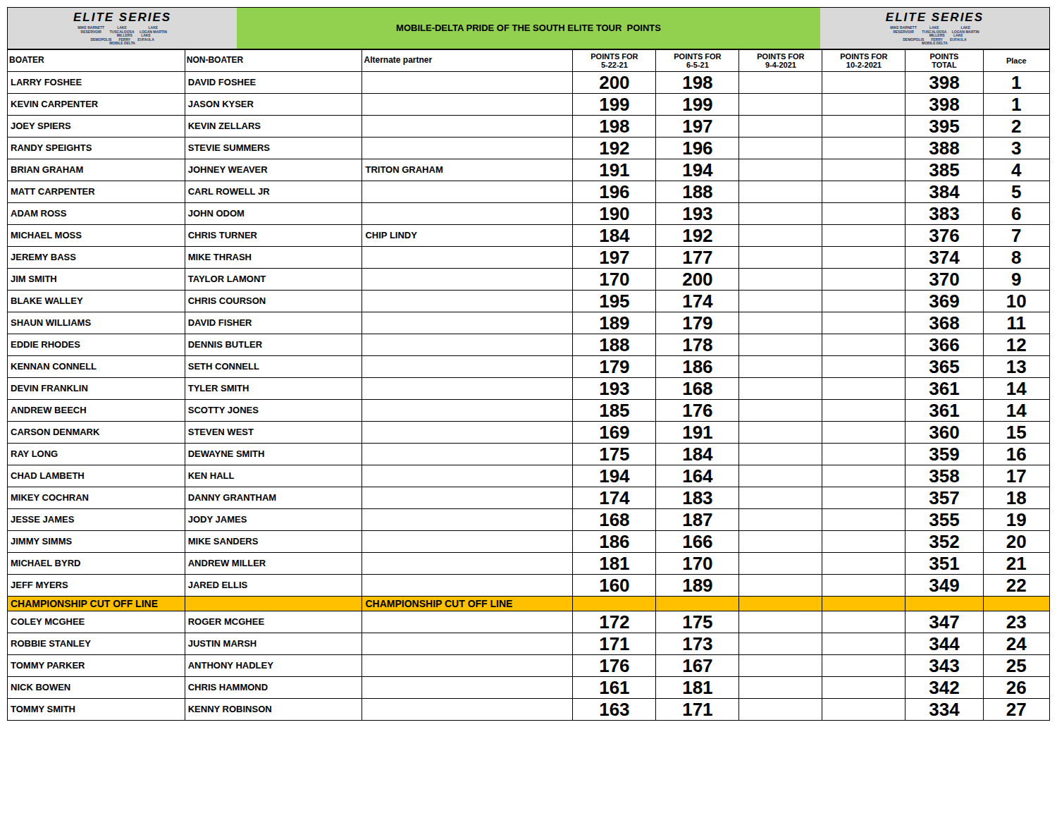ELITE SERIES
MIKE BARNETT
RESERVOIR LAKE
TUSCALOOSA LAKE
LOGAN MARTIN
DEMOPOLIS MILLERS
FERRY LAKE
EUFAULA
MOBILE DELTA
MOBILE-DELTA PRIDE OF THE SOUTH ELITE TOUR POINTS
ELITE SERIES
MIKE BARNETT
RESERVOIR LAKE
TUSCALOOSA LAKE
LOGAN MARTIN
DEMOPOLIS MILLERS
FERRY LAKE
EUFAULA
MOBILE DELTA
| BOATER | NON-BOATER | Alternate partner | POINTS FOR 5-22-21 | POINTS FOR 6-5-21 | POINTS FOR 9-4-2021 | POINTS FOR 10-2-2021 | POINTS TOTAL | Place |
| --- | --- | --- | --- | --- | --- | --- | --- | --- |
| LARRY FOSHEE | DAVID FOSHEE | | 200 | 198 | | | 398 | 1 |
| KEVIN CARPENTER | JASON KYSER | | 199 | 199 | | | 398 | 1 |
| JOEY SPIERS | KEVIN ZELLARS | | 198 | 197 | | | 395 | 2 |
| RANDY SPEIGHTS | STEVIE SUMMERS | | 192 | 196 | | | 388 | 3 |
| BRIAN GRAHAM | JOHNEY WEAVER | TRITON GRAHAM | 191 | 194 | | | 385 | 4 |
| MATT CARPENTER | CARL ROWELL JR | | 196 | 188 | | | 384 | 5 |
| ADAM ROSS | JOHN ODOM | | 190 | 193 | | | 383 | 6 |
| MICHAEL MOSS | CHRIS TURNER | CHIP LINDY | 184 | 192 | | | 376 | 7 |
| JEREMY BASS | MIKE THRASH | | 197 | 177 | | | 374 | 8 |
| JIM SMITH | TAYLOR LAMONT | | 170 | 200 | | | 370 | 9 |
| BLAKE WALLEY | CHRIS COURSON | | 195 | 174 | | | 369 | 10 |
| SHAUN WILLIAMS | DAVID FISHER | | 189 | 179 | | | 368 | 11 |
| EDDIE RHODES | DENNIS BUTLER | | 188 | 178 | | | 366 | 12 |
| KENNAN CONNELL | SETH CONNELL | | 179 | 186 | | | 365 | 13 |
| DEVIN FRANKLIN | TYLER SMITH | | 193 | 168 | | | 361 | 14 |
| ANDREW BEECH | SCOTTY JONES | | 185 | 176 | | | 361 | 14 |
| CARSON DENMARK | STEVEN WEST | | 169 | 191 | | | 360 | 15 |
| RAY LONG | DEWAYNE SMITH | | 175 | 184 | | | 359 | 16 |
| CHAD LAMBETH | KEN HALL | | 194 | 164 | | | 358 | 17 |
| MIKEY COCHRAN | DANNY GRANTHAM | | 174 | 183 | | | 357 | 18 |
| JESSE JAMES | JODY JAMES | | 168 | 187 | | | 355 | 19 |
| JIMMY SIMMS | MIKE SANDERS | | 186 | 166 | | | 352 | 20 |
| MICHAEL BYRD | ANDREW MILLER | | 181 | 170 | | | 351 | 21 |
| JEFF MYERS | JARED ELLIS | | 160 | 189 | | | 349 | 22 |
| CHAMPIONSHIP CUT OFF LINE | | CHAMPIONSHIP CUT OFF LINE | | | | | | |
| COLEY MCGHEE | ROGER MCGHEE | | 172 | 175 | | | 347 | 23 |
| ROBBIE STANLEY | JUSTIN MARSH | | 171 | 173 | | | 344 | 24 |
| TOMMY PARKER | ANTHONY HADLEY | | 176 | 167 | | | 343 | 25 |
| NICK BOWEN | CHRIS HAMMOND | | 161 | 181 | | | 342 | 26 |
| TOMMY SMITH | KENNY ROBINSON | | 163 | 171 | | | 334 | 27 |